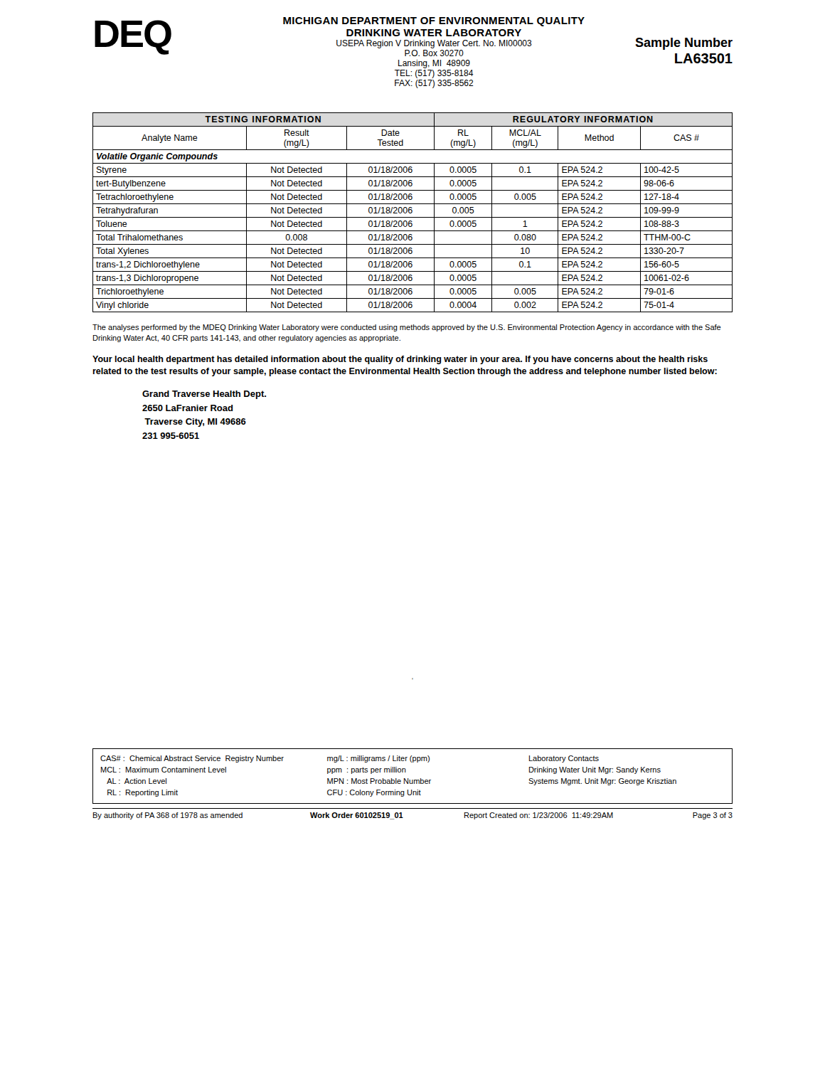DEQ
MICHIGAN DEPARTMENT OF ENVIRONMENTAL QUALITY
DRINKING WATER LABORATORY
USEPA Region V Drinking Water Cert. No. MI00003
P.O. Box 30270
Lansing, MI 48909
TEL: (517) 335-8184
FAX: (517) 335-8562
Sample Number
LA63501
| TESTING INFORMATION | REGULATORY INFORMATION |
| --- | --- |
| Analyte Name | Result (mg/L) | Date Tested | RL (mg/L) | MCL/AL (mg/L) | Method | CAS # |
| Volatile Organic Compounds |
| Styrene | Not Detected | 01/18/2006 | 0.0005 | 0.1 | EPA 524.2 | 100-42-5 |
| tert-Butylbenzene | Not Detected | 01/18/2006 | 0.0005 | | EPA 524.2 | 98-06-6 |
| Tetrachloroethylene | Not Detected | 01/18/2006 | 0.0005 | 0.005 | EPA 524.2 | 127-18-4 |
| Tetrahydrafuran | Not Detected | 01/18/2006 | 0.005 | | EPA 524.2 | 109-99-9 |
| Toluene | Not Detected | 01/18/2006 | 0.0005 | 1 | EPA 524.2 | 108-88-3 |
| Total Trihalomethanes | 0.008 | 01/18/2006 | | 0.080 | EPA 524.2 | TTHM-00-C |
| Total Xylenes | Not Detected | 01/18/2006 | | 10 | EPA 524.2 | 1330-20-7 |
| trans-1,2 Dichloroethylene | Not Detected | 01/18/2006 | 0.0005 | 0.1 | EPA 524.2 | 156-60-5 |
| trans-1,3 Dichloropropene | Not Detected | 01/18/2006 | 0.0005 | | EPA 524.2 | 10061-02-6 |
| Trichloroethylene | Not Detected | 01/18/2006 | 0.0005 | 0.005 | EPA 524.2 | 79-01-6 |
| Vinyl chloride | Not Detected | 01/18/2006 | 0.0004 | 0.002 | EPA 524.2 | 75-01-4 |
The analyses performed by the MDEQ Drinking Water Laboratory were conducted using methods approved by the U.S. Environmental Protection Agency in accordance with the Safe Drinking Water Act, 40 CFR parts 141-143, and other regulatory agencies as appropriate.
Your local health department has detailed information about the quality of drinking water in your area. If you have concerns about the health risks related to the test results of your sample, please contact the Environmental Health Section through the address and telephone number listed below:
Grand Traverse Health Dept.
2650 LaFranier Road
Traverse City, MI 49686
231 995-6051
'
CAS# : Chemical Abstract Service Registry Number
MCL : Maximum Contaminent Level
AL : Action Level
RL : Reporting Limit
mg/L : milligrams / Liter (ppm)
ppm : parts per million
MPN : Most Probable Number
CFU : Colony Forming Unit
Laboratory Contacts
Drinking Water Unit Mgr: Sandy Kerns
Systems Mgmt. Unit Mgr: George Krisztian
By authority of PA 368 of 1978 as amended
Work Order 60102519_01
Report Created on: 1/23/2006 11:49:29AM
Page 3 of 3